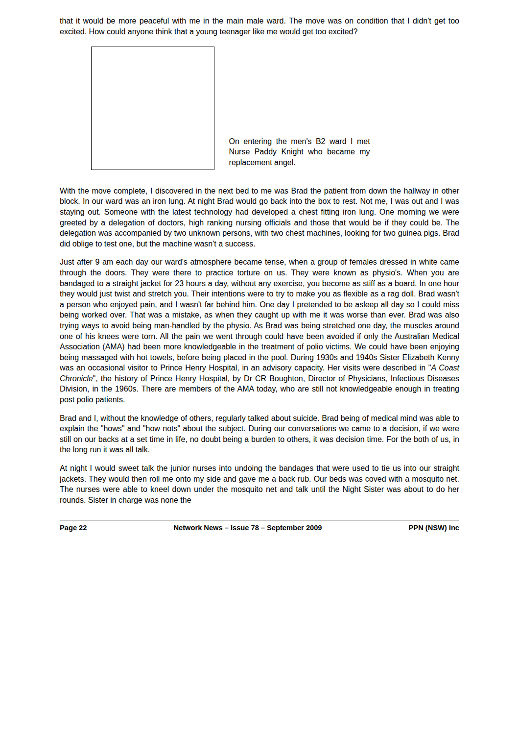that it would be more peaceful with me in the main male ward. The move was on condition that I didn't get too excited. How could anyone think that a young teenager like me would get too excited?
On entering the men's B2 ward I met Nurse Paddy Knight who became my replacement angel.
With the move complete, I discovered in the next bed to me was Brad the patient from down the hallway in other block. In our ward was an iron lung. At night Brad would go back into the box to rest. Not me, I was out and I was staying out. Someone with the latest technology had developed a chest fitting iron lung. One morning we were greeted by a delegation of doctors, high ranking nursing officials and those that would be if they could be. The delegation was accompanied by two unknown persons, with two chest machines, looking for two guinea pigs. Brad did oblige to test one, but the machine wasn't a success.
Just after 9 am each day our ward's atmosphere became tense, when a group of females dressed in white came through the doors. They were there to practice torture on us. They were known as physio's. When you are bandaged to a straight jacket for 23 hours a day, without any exercise, you become as stiff as a board. In one hour they would just twist and stretch you. Their intentions were to try to make you as flexible as a rag doll. Brad wasn't a person who enjoyed pain, and I wasn't far behind him. One day I pretended to be asleep all day so I could miss being worked over. That was a mistake, as when they caught up with me it was worse than ever. Brad was also trying ways to avoid being man-handled by the physio. As Brad was being stretched one day, the muscles around one of his knees were torn. All the pain we went through could have been avoided if only the Australian Medical Association (AMA) had been more knowledgeable in the treatment of polio victims. We could have been enjoying being massaged with hot towels, before being placed in the pool. During 1930s and 1940s Sister Elizabeth Kenny was an occasional visitor to Prince Henry Hospital, in an advisory capacity. Her visits were described in "A Coast Chronicle", the history of Prince Henry Hospital, by Dr CR Boughton, Director of Physicians, Infectious Diseases Division, in the 1960s. There are members of the AMA today, who are still not knowledgeable enough in treating post polio patients.
Brad and I, without the knowledge of others, regularly talked about suicide. Brad being of medical mind was able to explain the "hows" and "how nots" about the subject. During our conversations we came to a decision, if we were still on our backs at a set time in life, no doubt being a burden to others, it was decision time. For the both of us, in the long run it was all talk.
At night I would sweet talk the junior nurses into undoing the bandages that were used to tie us into our straight jackets. They would then roll me onto my side and gave me a back rub. Our beds was coved with a mosquito net. The nurses were able to kneel down under the mosquito net and talk until the Night Sister was about to do her rounds. Sister in charge was none the
Page 22
Network News – Issue 78 – September 2009
PPN (NSW) Inc